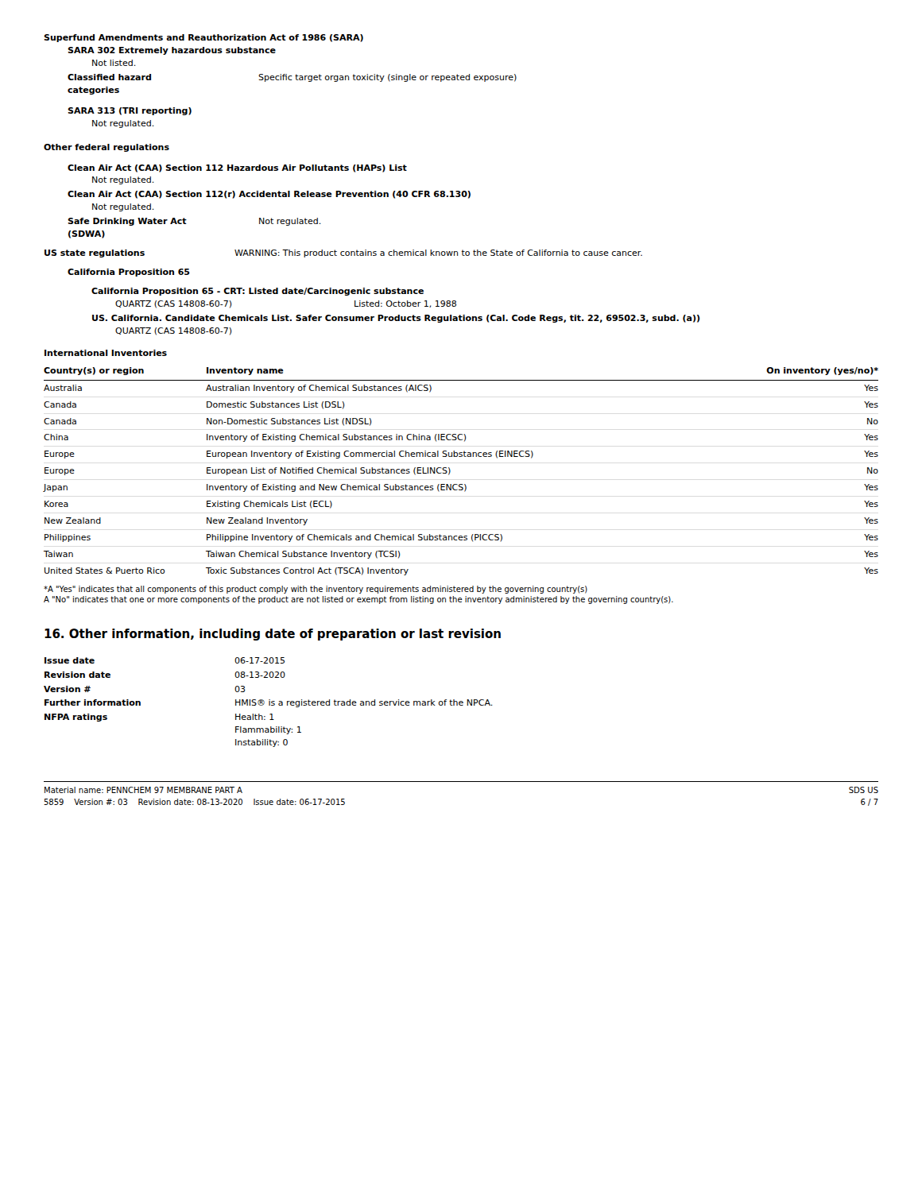Superfund Amendments and Reauthorization Act of 1986 (SARA)
SARA 302 Extremely hazardous substance
Not listed.
Classified hazard
categories
Specific target organ toxicity (single or repeated exposure)
SARA 313 (TRI reporting)
Not regulated.
Other federal regulations
Clean Air Act (CAA) Section 112 Hazardous Air Pollutants (HAPs) List
Not regulated.
Clean Air Act (CAA) Section 112(r) Accidental Release Prevention (40 CFR 68.130)
Not regulated.
Safe Drinking Water Act
(SDWA)
Not regulated.
US state regulations
WARNING: This product contains a chemical known to the State of California to cause cancer.
California Proposition 65
California Proposition 65 - CRT: Listed date/Carcinogenic substance
QUARTZ (CAS 14808-60-7)
Listed: October 1, 1988
US. California. Candidate Chemicals List. Safer Consumer Products Regulations (Cal. Code Regs, tit. 22, 69502.3, subd. (a))
QUARTZ (CAS 14808-60-7)
International Inventories
| Country(s) or region | Inventory name | On inventory (yes/no)* |
| --- | --- | --- |
| Australia | Australian Inventory of Chemical Substances (AICS) | Yes |
| Canada | Domestic Substances List (DSL) | Yes |
| Canada | Non-Domestic Substances List (NDSL) | No |
| China | Inventory of Existing Chemical Substances in China (IECSC) | Yes |
| Europe | European Inventory of Existing Commercial Chemical Substances (EINECS) | Yes |
| Europe | European List of Notified Chemical Substances (ELINCS) | No |
| Japan | Inventory of Existing and New Chemical Substances (ENCS) | Yes |
| Korea | Existing Chemicals List (ECL) | Yes |
| New Zealand | New Zealand Inventory | Yes |
| Philippines | Philippine Inventory of Chemicals and Chemical Substances (PICCS) | Yes |
| Taiwan | Taiwan Chemical Substance Inventory (TCSI) | Yes |
| United States & Puerto Rico | Toxic Substances Control Act (TSCA) Inventory | Yes |
*A "Yes" indicates that all components of this product comply with the inventory requirements administered by the governing country(s)
A "No" indicates that one or more components of the product are not listed or exempt from listing on the inventory administered by the governing country(s).
16. Other information, including date of preparation or last revision
Issue date
06-17-2015
Revision date
08-13-2020
Version #
03
Further information
HMIS® is a registered trade and service mark of the NPCA.
NFPA ratings
Health: 1
Flammability: 1
Instability: 0
Material name: PENNCHEM 97 MEMBRANE PART A
SDS US
5859 Version #: 03 Revision date: 08-13-2020 Issue date: 06-17-2015
6 / 7